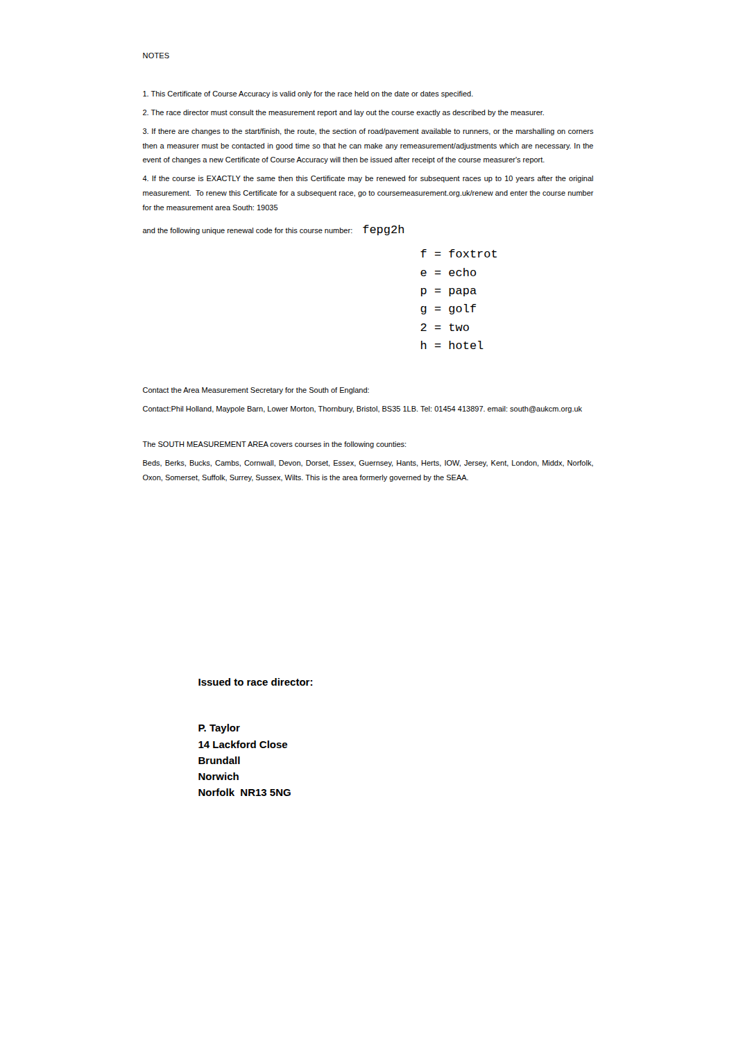NOTES
1. This Certificate of Course Accuracy is valid only for the race held on the date or dates specified.
2. The race director must consult the measurement report and lay out the course exactly as described by the measurer.
3. If there are changes to the start/finish, the route, the section of road/pavement available to runners, or the marshalling on corners then a measurer must be contacted in good time so that he can make any remeasurement/adjustments which are necessary. In the event of changes a new Certificate of Course Accuracy will then be issued after receipt of the course measurer's report.
4. If the course is EXACTLY the same then this Certificate may be renewed for subsequent races up to 10 years after the original measurement. To renew this Certificate for a subsequent race, go to coursemeasurement.org.uk/renew and enter the course number for the measurement area South: 19035
and the following unique renewal code for this course number:fepg2h
f = foxtrot
e = echo
p = papa
g = golf
2 = two
h = hotel
Contact the Area Measurement Secretary for the South of England:
Contact:Phil Holland, Maypole Barn, Lower Morton, Thornbury, Bristol, BS35 1LB. Tel: 01454 413897. email: south@aukcm.org.uk
The SOUTH MEASUREMENT AREA covers courses in the following counties:
Beds, Berks, Bucks, Cambs, Cornwall, Devon, Dorset, Essex, Guernsey, Hants, Herts, IOW, Jersey, Kent, London, Middx, Norfolk, Oxon, Somerset, Suffolk, Surrey, Sussex, Wilts. This is the area formerly governed by the SEAA.
Issued to race director:
P. Taylor
14 Lackford Close
Brundall
Norwich
Norfolk NR13 5NG